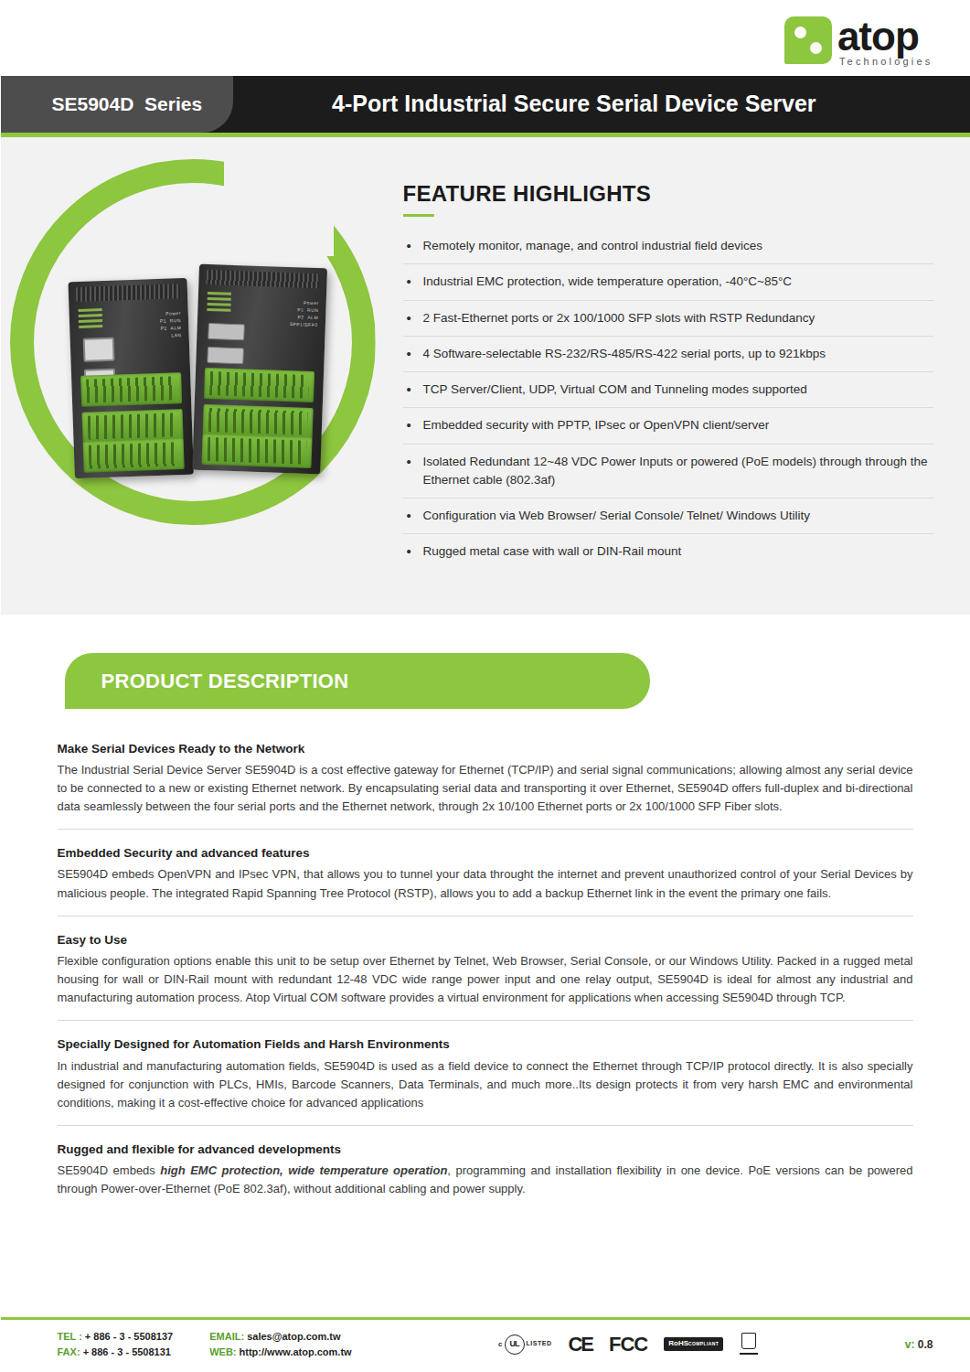atop
Technologies
SE5904D Series
4-Port Industrial Secure Serial Device Server
Power
P1 RUN
P2 ALM
LAN
Power
P1 RUN
P2 ALM
SFP1/SFP2
FEATURE HIGHLIGHTS
Remotely monitor, manage, and control industrial field devices
Industrial EMC protection, wide temperature operation, -40°C~85°C
2 Fast-Ethernet ports or 2x 100/1000 SFP slots with RSTP Redundancy
4 Software-selectable RS-232/RS-485/RS-422 serial ports, up to 921kbps
TCP Server/Client, UDP, Virtual COM and Tunneling modes supported
Embedded security with PPTP, IPsec or OpenVPN client/server
Isolated Redundant 12~48 VDC Power Inputs or powered (PoE models) through through the Ethernet cable (802.3af)
Configuration via Web Browser/ Serial Console/ Telnet/ Windows Utility
Rugged metal case with wall or DIN-Rail mount
PRODUCT DESCRIPTION
Make Serial Devices Ready to the Network
The Industrial Serial Device Server SE5904D is a cost effective gateway for Ethernet (TCP/IP) and serial signal communications; allowing almost any serial device to be connected to a new or existing Ethernet network. By encapsulating serial data and transporting it over Ethernet, SE5904D offers full-duplex and bi-directional data seamlessly between the four serial ports and the Ethernet network, through 2x 10/100 Ethernet ports or 2x 100/1000 SFP Fiber slots.
Embedded Security and advanced features
SE5904D embeds OpenVPN and IPsec VPN, that allows you to tunnel your data throught the internet and prevent unauthorized control of your Serial Devices by malicious people. The integrated Rapid Spanning Tree Protocol (RSTP), allows you to add a backup Ethernet link in the event the primary one fails.
Easy to Use
Flexible configuration options enable this unit to be setup over Ethernet by Telnet, Web Browser, Serial Console, or our Windows Utility. Packed in a rugged metal housing for wall or DIN-Rail mount with redundant 12-48 VDC wide range power input and one relay output, SE5904D is ideal for almost any industrial and manufacturing automation process. Atop Virtual COM software provides a virtual environment for applications when accessing SE5904D through TCP.
Specially Designed for Automation Fields and Harsh Environments
In industrial and manufacturing automation fields, SE5904D is used as a field device to connect the Ethernet through TCP/IP protocol directly. It is also specially designed for conjunction with PLCs, HMIs, Barcode Scanners, Data Terminals, and much more..Its design protects it from very harsh EMC and environmental conditions, making it a cost-effective choice for advanced applications
Rugged and flexible for advanced developments
SE5904D embeds high EMC protection, wide temperature operation, programming and installation flexibility in one device. PoE versions can be powered through Power-over-Ethernet (PoE 802.3af), without additional cabling and power supply.
TEL : + 886 - 3 - 5508137
FAX: + 886 - 3 - 5508131
EMAIL: sales@atop.com.tw
WEB: http://www.atop.com.tw
c
UL
LISTED
CE
FCC
RoHSCOMPLIANT
v: 0.8